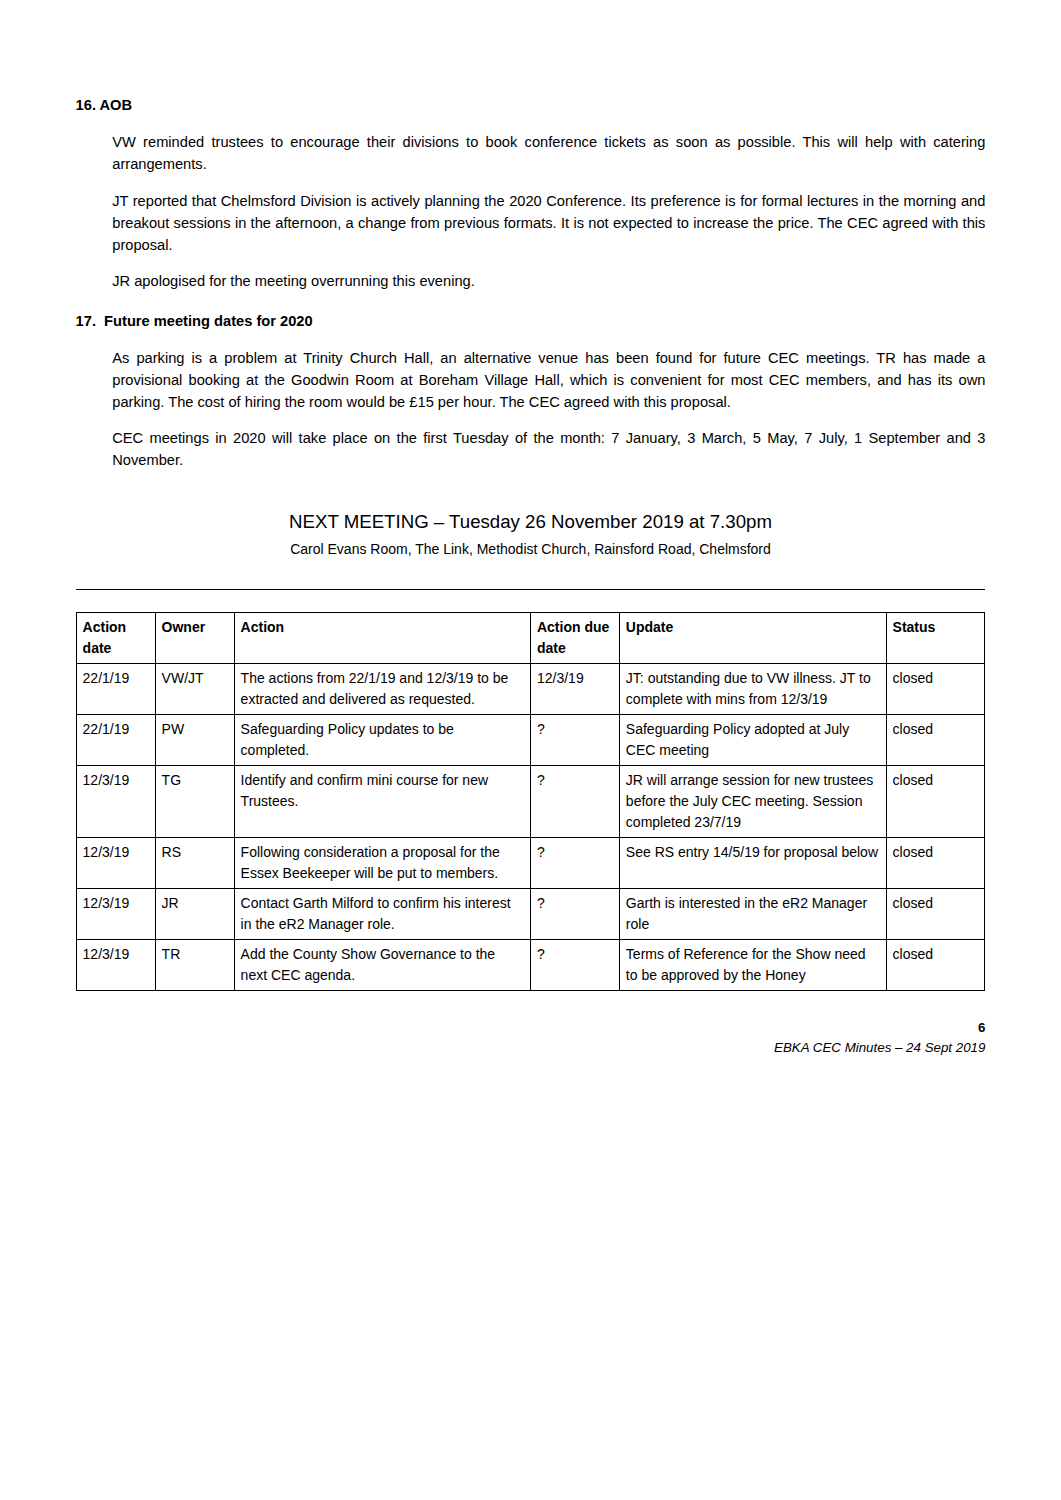16. AOB
VW reminded trustees to encourage their divisions to book conference tickets as soon as possible. This will help with catering arrangements.
JT reported that Chelmsford Division is actively planning the 2020 Conference. Its preference is for formal lectures in the morning and breakout sessions in the afternoon, a change from previous formats. It is not expected to increase the price. The CEC agreed with this proposal.
JR apologised for the meeting overrunning this evening.
17. Future meeting dates for 2020
As parking is a problem at Trinity Church Hall, an alternative venue has been found for future CEC meetings. TR has made a provisional booking at the Goodwin Room at Boreham Village Hall, which is convenient for most CEC members, and has its own parking. The cost of hiring the room would be £15 per hour. The CEC agreed with this proposal.
CEC meetings in 2020 will take place on the first Tuesday of the month: 7 January, 3 March, 5 May, 7 July, 1 September and 3 November.
NEXT MEETING – Tuesday 26 November 2019 at 7.30pm
Carol Evans Room, The Link, Methodist Church, Rainsford Road, Chelmsford
| Action date | Owner | Action | Action due date | Update | Status |
| --- | --- | --- | --- | --- | --- |
| 22/1/19 | VW/JT | The actions from 22/1/19 and 12/3/19 to be extracted and delivered as requested. | 12/3/19 | JT: outstanding due to VW illness. JT to complete with mins from 12/3/19 | closed |
| 22/1/19 | PW | Safeguarding Policy updates to be completed. | ? | Safeguarding Policy adopted at July CEC meeting | closed |
| 12/3/19 | TG | Identify and confirm mini course for new Trustees. | ? | JR will arrange session for new trustees before the July CEC meeting. Session completed 23/7/19 | closed |
| 12/3/19 | RS | Following consideration a proposal for the Essex Beekeeper will be put to members. | ? | See RS entry 14/5/19 for proposal below | closed |
| 12/3/19 | JR | Contact Garth Milford to confirm his interest in the eR2 Manager role. | ? | Garth is interested in the eR2 Manager role | closed |
| 12/3/19 | TR | Add the County Show Governance to the next CEC agenda. | ? | Terms of Reference for the Show need to be approved by the Honey | closed |
6 EBKA CEC Minutes – 24 Sept 2019